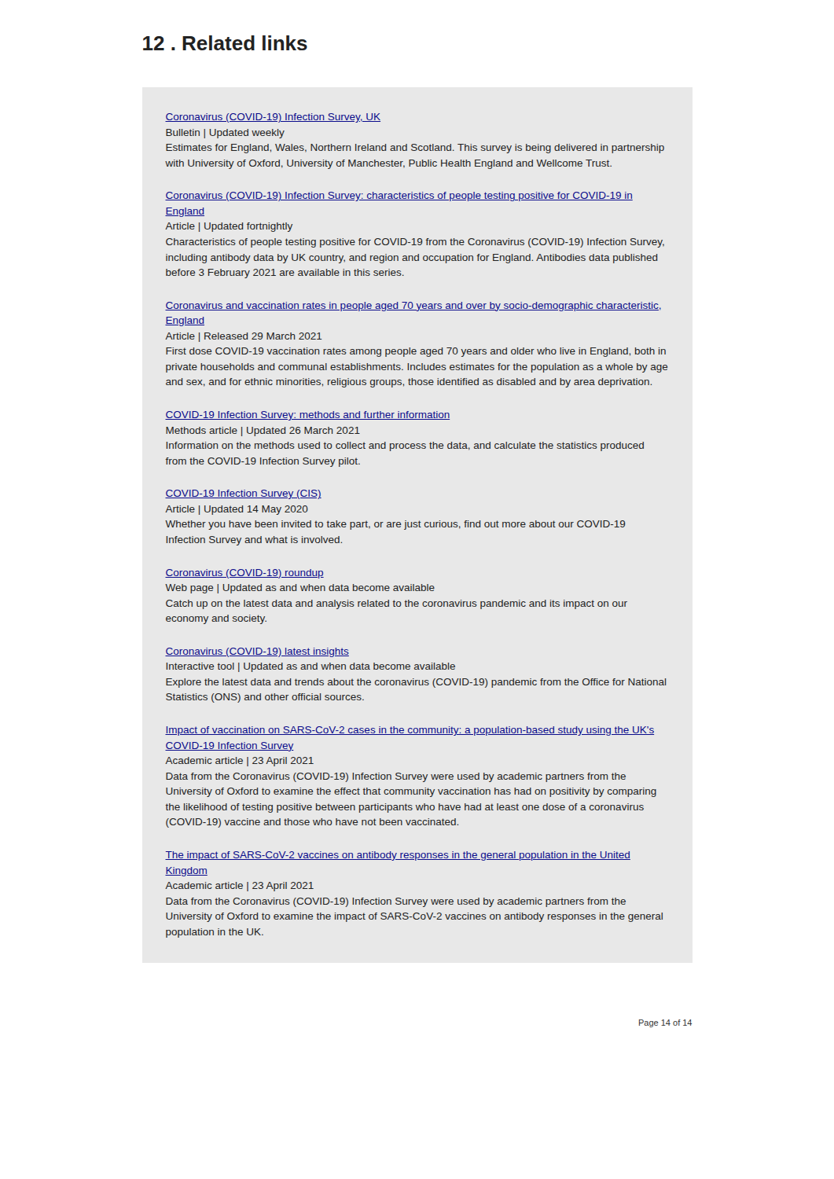12 . Related links
Coronavirus (COVID-19) Infection Survey, UK Bulletin | Updated weekly Estimates for England, Wales, Northern Ireland and Scotland. This survey is being delivered in partnership with University of Oxford, University of Manchester, Public Health England and Wellcome Trust.
Coronavirus (COVID-19) Infection Survey: characteristics of people testing positive for COVID-19 in England Article | Updated fortnightly Characteristics of people testing positive for COVID-19 from the Coronavirus (COVID-19) Infection Survey, including antibody data by UK country, and region and occupation for England. Antibodies data published before 3 February 2021 are available in this series.
Coronavirus and vaccination rates in people aged 70 years and over by socio-demographic characteristic, England Article | Released 29 March 2021 First dose COVID-19 vaccination rates among people aged 70 years and older who live in England, both in private households and communal establishments. Includes estimates for the population as a whole by age and sex, and for ethnic minorities, religious groups, those identified as disabled and by area deprivation.
COVID-19 Infection Survey: methods and further information Methods article | Updated 26 March 2021 Information on the methods used to collect and process the data, and calculate the statistics produced from the COVID-19 Infection Survey pilot.
COVID-19 Infection Survey (CIS) Article | Updated 14 May 2020 Whether you have been invited to take part, or are just curious, find out more about our COVID-19 Infection Survey and what is involved.
Coronavirus (COVID-19) roundup Web page | Updated as and when data become available Catch up on the latest data and analysis related to the coronavirus pandemic and its impact on our economy and society.
Coronavirus (COVID-19) latest insights Interactive tool | Updated as and when data become available Explore the latest data and trends about the coronavirus (COVID-19) pandemic from the Office for National Statistics (ONS) and other official sources.
Impact of vaccination on SARS-CoV-2 cases in the community: a population-based study using the UK's COVID-19 Infection Survey Academic article | 23 April 2021 Data from the Coronavirus (COVID-19) Infection Survey were used by academic partners from the University of Oxford to examine the effect that community vaccination has had on positivity by comparing the likelihood of testing positive between participants who have had at least one dose of a coronavirus (COVID-19) vaccine and those who have not been vaccinated.
The impact of SARS-CoV-2 vaccines on antibody responses in the general population in the United Kingdom Academic article | 23 April 2021 Data from the Coronavirus (COVID-19) Infection Survey were used by academic partners from the University of Oxford to examine the impact of SARS-CoV-2 vaccines on antibody responses in the general population in the UK.
Page 14 of 14